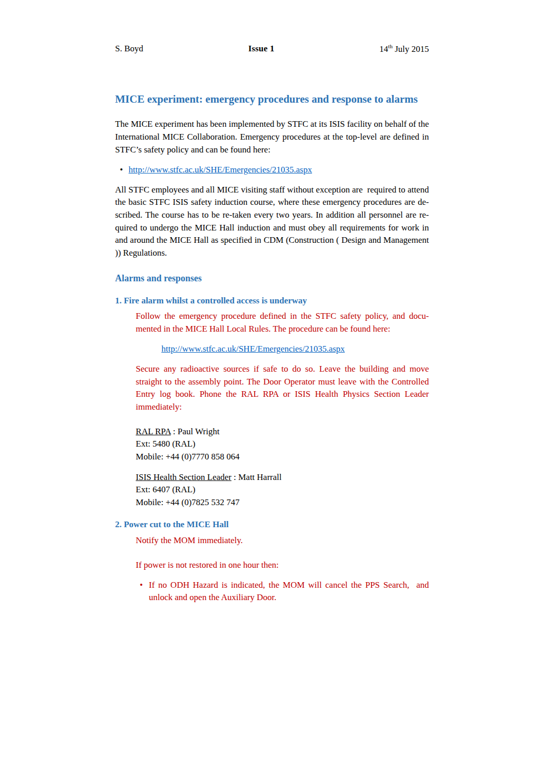S. Boyd
Issue 1
14th July 2015
MICE experiment: emergency procedures and response to alarms
The MICE experiment has been implemented by STFC at its ISIS facility on behalf of the International MICE Collaboration. Emergency procedures at the top-level are defined in STFC’s safety policy and can be found here:
http://www.stfc.ac.uk/SHE/Emergencies/21035.aspx
All STFC employees and all MICE visiting staff without exception are required to attend the basic STFC ISIS safety induction course, where these emergency procedures are described. The course has to be re-taken every two years. In addition all personnel are required to undergo the MICE Hall induction and must obey all requirements for work in and around the MICE Hall as specified in CDM (Construction ( Design and Management )) Regulations.
Alarms and responses
1. Fire alarm whilst a controlled access is underway
Follow the emergency procedure defined in the STFC safety policy, and documented in the MICE Hall Local Rules. The procedure can be found here:
http://www.stfc.ac.uk/SHE/Emergencies/21035.aspx
Secure any radioactive sources if safe to do so. Leave the building and move straight to the assembly point. The Door Operator must leave with the Controlled Entry log book. Phone the RAL RPA or ISIS Health Physics Section Leader immediately:
RAL RPA : Paul Wright
Ext: 5480 (RAL)
Mobile: +44 (0)7770 858 064
ISIS Health Section Leader : Matt Harrall
Ext: 6407 (RAL)
Mobile: +44 (0)7825 532 747
2. Power cut to the MICE Hall
Notify the MOM immediately.
If power is not restored in one hour then:
If no ODH Hazard is indicated, the MOM will cancel the PPS Search, and unlock and open the Auxiliary Door.